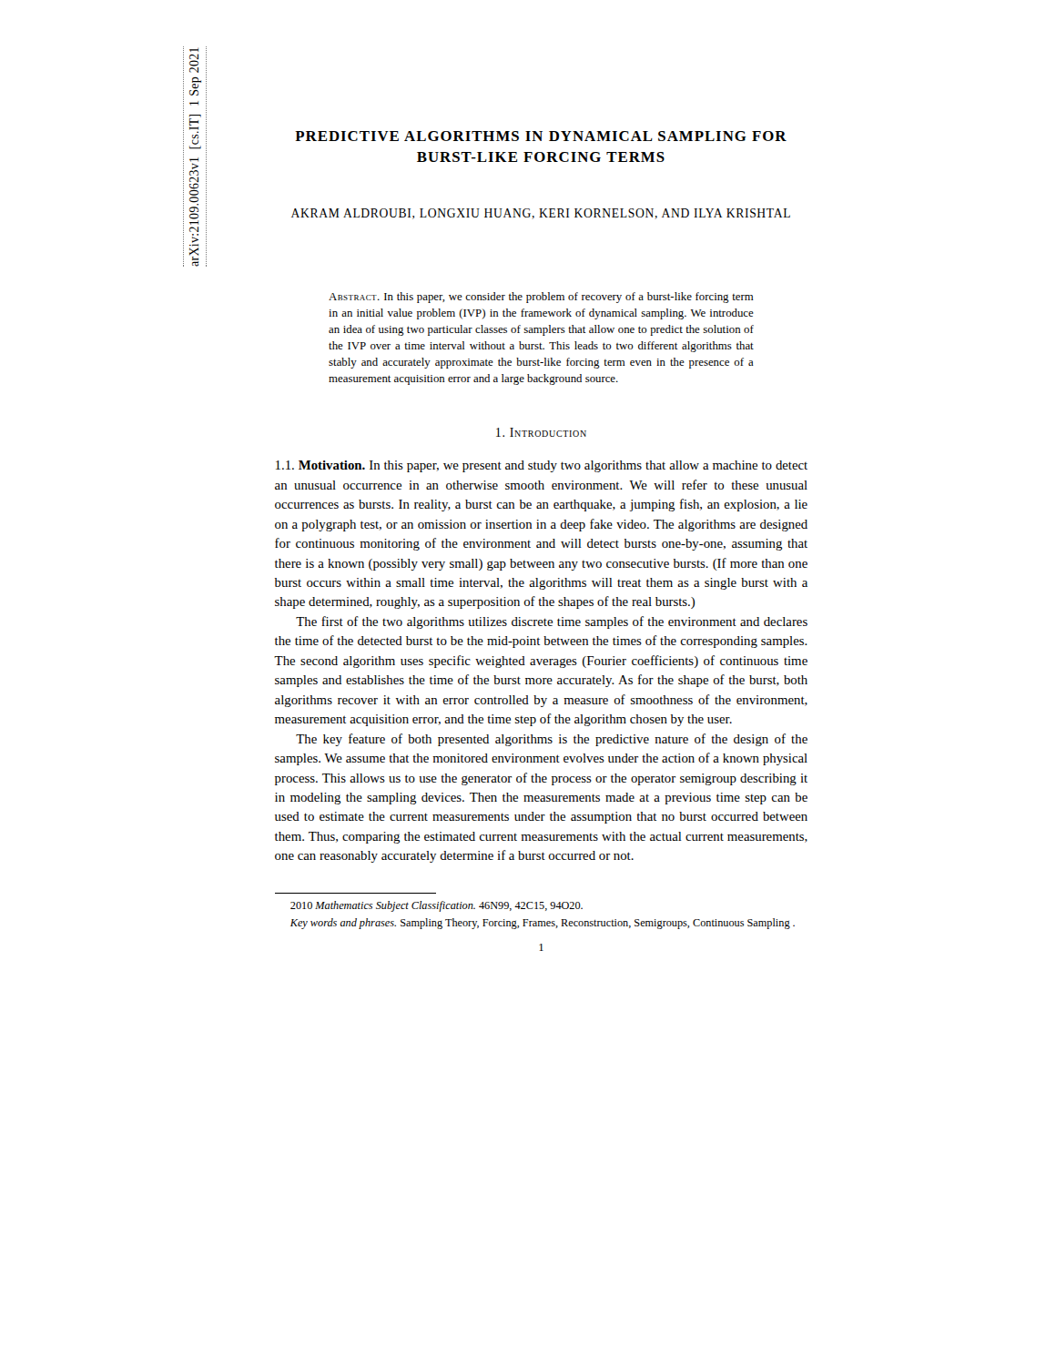arXiv:2109.00623v1 [cs.IT] 1 Sep 2021
Predictive Algorithms in Dynamical Sampling for
Burst-like Forcing Terms
Akram Aldroubi, Longxiu Huang, Keri Kornelson, and Ilya Krishtal
Abstract. In this paper, we consider the problem of recovery of a burst-like forcing term in an initial value problem (IVP) in the framework of dynamical sampling. We introduce an idea of using two particular classes of samplers that allow one to predict the solution of the IVP over a time interval without a burst. This leads to two different algorithms that stably and accurately approximate the burst-like forcing term even in the presence of a measurement acquisition error and a large background source.
1. Introduction
1.1. Motivation. In this paper, we present and study two algorithms that allow a machine to detect an unusual occurrence in an otherwise smooth environment. We will refer to these unusual occurrences as bursts. In reality, a burst can be an earthquake, a jumping fish, an explosion, a lie on a polygraph test, or an omission or insertion in a deep fake video. The algorithms are designed for continuous monitoring of the environment and will detect bursts one-by-one, assuming that there is a known (possibly very small) gap between any two consecutive bursts. (If more than one burst occurs within a small time interval, the algorithms will treat them as a single burst with a shape determined, roughly, as a superposition of the shapes of the real bursts.)
The first of the two algorithms utilizes discrete time samples of the environment and declares the time of the detected burst to be the mid-point between the times of the corresponding samples. The second algorithm uses specific weighted averages (Fourier coefficients) of continuous time samples and establishes the time of the burst more accurately. As for the shape of the burst, both algorithms recover it with an error controlled by a measure of smoothness of the environment, measurement acquisition error, and the time step of the algorithm chosen by the user.
The key feature of both presented algorithms is the predictive nature of the design of the samples. We assume that the monitored environment evolves under the action of a known physical process. This allows us to use the generator of the process or the operator semigroup describing it in modeling the sampling devices. Then the measurements made at a previous time step can be used to estimate the current measurements under the assumption that no burst occurred between them. Thus, comparing the estimated current measurements with the actual current measurements, one can reasonably accurately determine if a burst occurred or not.
2010 Mathematics Subject Classification. 46N99, 42C15, 94O20.
Key words and phrases. Sampling Theory, Forcing, Frames, Reconstruction, Semigroups, Continuous Sampling .
1